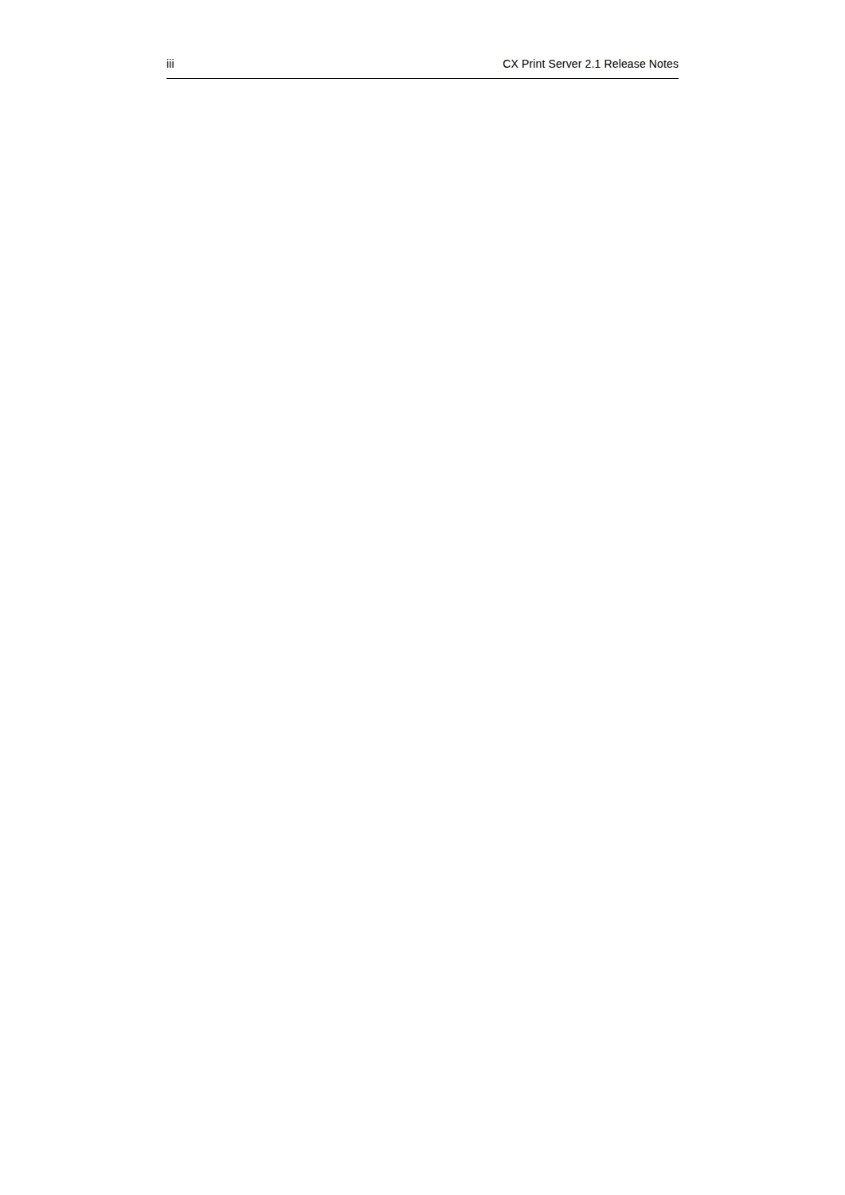iii CX Print Server 2.1 Release Notes